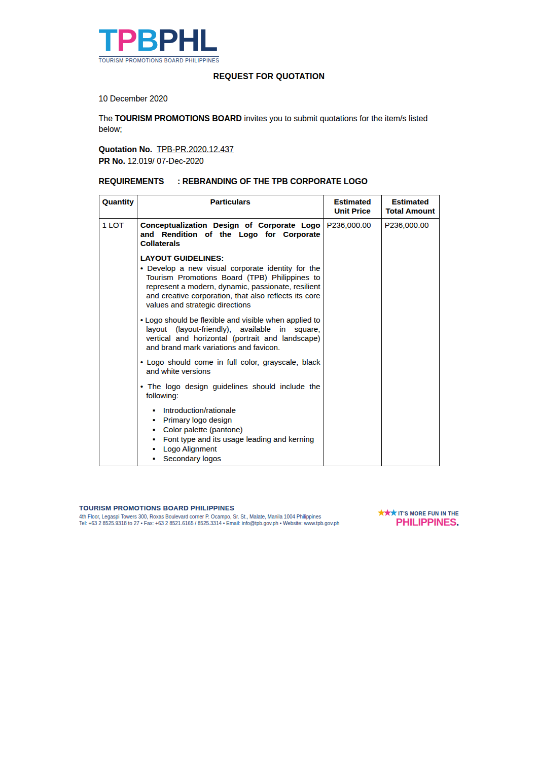TPBPHL
TOURISM PROMOTIONS BOARD PHILIPPINES
REQUEST FOR QUOTATION
10 December 2020
The TOURISM PROMOTIONS BOARD invites you to submit quotations for the item/s listed below;
Quotation No. TPB-PR.2020.12.437
PR No. 12.019/ 07-Dec-2020
REQUIREMENTS : REBRANDING OF THE TPB CORPORATE LOGO
| Quantity | Particulars | Estimated Unit Price | Estimated Total Amount |
| --- | --- | --- | --- |
| 1 LOT | Conceptualization Design of Corporate Logo and Rendition of the Logo for Corporate Collaterals LAYOUT GUIDELINES: • Develop a new visual corporate identity for the Tourism Promotions Board (TPB) Philippines to represent a modern, dynamic, passionate, resilient and creative corporation, that also reflects its core values and strategic directions • Logo should be flexible and visible when applied to layout (layout-friendly), available in square, vertical and horizontal (portrait and landscape) and brand mark variations and favicon. • Logo should come in full color, grayscale, black and white versions • The logo design guidelines should include the following: Introduction/rationale Primary logo design Color palette (pantone) Font type and its usage leading and kerning Logo Alignment Secondary logos | P236,000.00 | P236,000.00 |
TOURISM PROMOTIONS BOARD PHILIPPINES
4th Floor, Legaspi Towers 300, Roxas Boulevard corner P. Ocampo, Sr. St., Malate, Manila 1004 Philippines
Tel: +63 2 8525.9318 to 27 • Fax: +63 2 8521.6165 / 8525.3314 • Email: info@tpb.gov.ph • Website: www.tpb.gov.ph
★★★IT'S MORE FUN IN THE
PHILIPPINES.